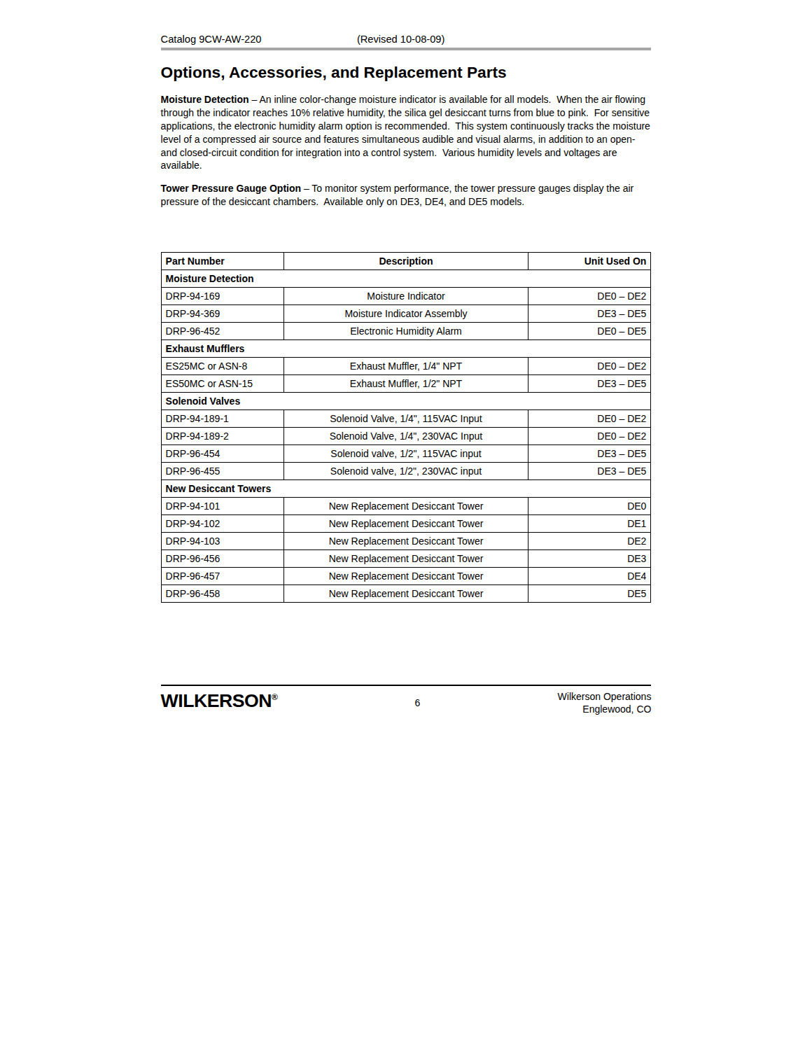Catalog 9CW-AW-220
(Revised 10-08-09)
Options, Accessories, and Replacement Parts
Moisture Detection – An inline color-change moisture indicator is available for all models. When the air flowing through the indicator reaches 10% relative humidity, the silica gel desiccant turns from blue to pink. For sensitive applications, the electronic humidity alarm option is recommended. This system continuously tracks the moisture level of a compressed air source and features simultaneous audible and visual alarms, in addition to an open-and closed-circuit condition for integration into a control system. Various humidity levels and voltages are available.
Tower Pressure Gauge Option – To monitor system performance, the tower pressure gauges display the air pressure of the desiccant chambers. Available only on DE3, DE4, and DE5 models.
| Part Number | Description | Unit Used On |
| --- | --- | --- |
| Moisture Detection | | |
| DRP-94-169 | Moisture Indicator | DE0 – DE2 |
| DRP-94-369 | Moisture Indicator Assembly | DE3 – DE5 |
| DRP-96-452 | Electronic Humidity Alarm | DE0 – DE5 |
| Exhaust Mufflers | | |
| ES25MC or ASN-8 | Exhaust Muffler, 1/4" NPT | DE0 – DE2 |
| ES50MC or ASN-15 | Exhaust Muffler, 1/2" NPT | DE3 – DE5 |
| Solenoid Valves | | |
| DRP-94-189-1 | Solenoid Valve, 1/4", 115VAC Input | DE0 – DE2 |
| DRP-94-189-2 | Solenoid Valve, 1/4", 230VAC Input | DE0 – DE2 |
| DRP-96-454 | Solenoid valve, 1/2", 115VAC input | DE3 – DE5 |
| DRP-96-455 | Solenoid valve, 1/2", 230VAC input | DE3 – DE5 |
| New Desiccant Towers | | |
| DRP-94-101 | New Replacement Desiccant Tower | DE0 |
| DRP-94-102 | New Replacement Desiccant Tower | DE1 |
| DRP-94-103 | New Replacement Desiccant Tower | DE2 |
| DRP-96-456 | New Replacement Desiccant Tower | DE3 |
| DRP-96-457 | New Replacement Desiccant Tower | DE4 |
| DRP-96-458 | New Replacement Desiccant Tower | DE5 |
WILKERSON®
6
Wilkerson Operations
Englewood, CO